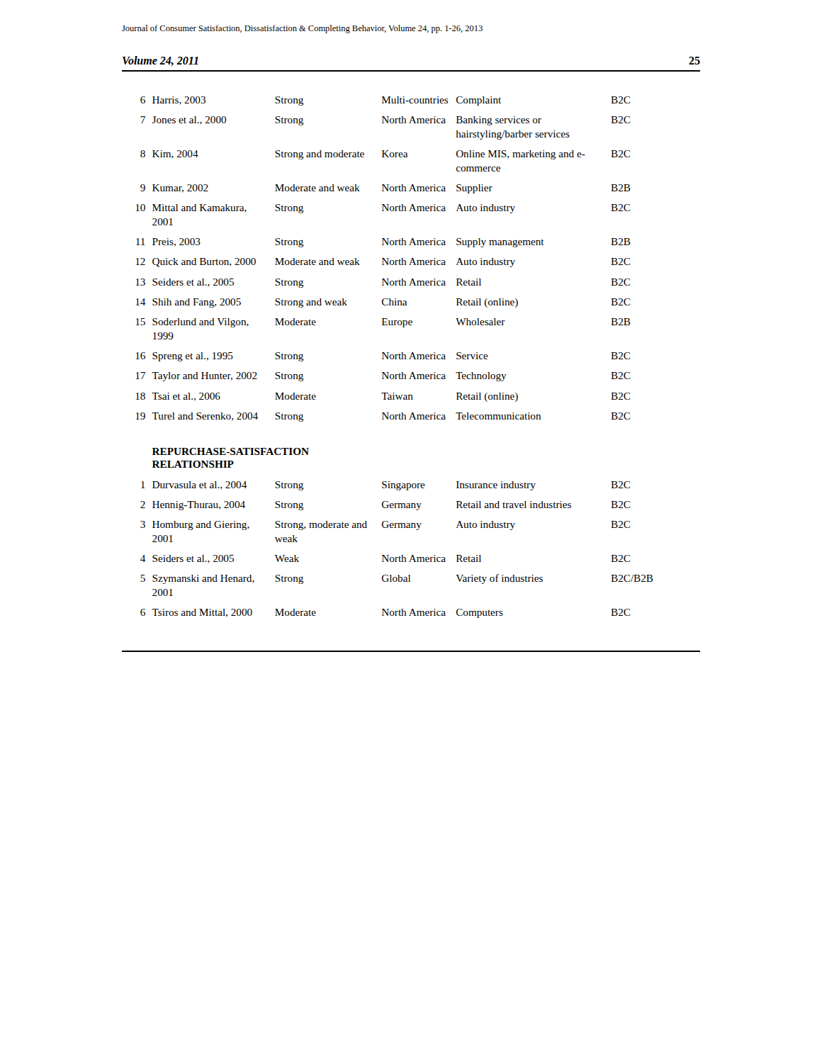Journal of Consumer Satisfaction, Dissatisfaction & Completing Behavior, Volume 24, pp. 1-26, 2013
Volume 24, 2011 25
| 6 | Harris, 2003 | Strong | Multi-countries | Complaint | B2C |
| 7 | Jones et al., 2000 | Strong | North America | Banking services or hairstyling/barber services | B2C |
| 8 | Kim, 2004 | Strong and moderate | Korea | Online MIS, marketing and e-commerce | B2C |
| 9 | Kumar, 2002 | Moderate and weak | North America | Supplier | B2B |
| 10 | Mittal and Kamakura, 2001 | Strong | North America | Auto industry | B2C |
| 11 | Preis, 2003 | Strong | North America | Supply management | B2B |
| 12 | Quick and Burton, 2000 | Moderate and weak | North America | Auto industry | B2C |
| 13 | Seiders et al., 2005 | Strong | North America | Retail | B2C |
| 14 | Shih and Fang, 2005 | Strong and weak | China | Retail (online) | B2C |
| 15 | Soderlund and Vilgon, 1999 | Moderate | Europe | Wholesaler | B2B |
| 16 | Spreng et al., 1995 | Strong | North America | Service | B2C |
| 17 | Taylor and Hunter, 2002 | Strong | North America | Technology | B2C |
| 18 | Tsai et al., 2006 | Moderate | Taiwan | Retail (online) | B2C |
| 19 | Turel and Serenko, 2004 | Strong | North America | Telecommunication | B2C |
| | REPURCHASE-SATISFACTION RELATIONSHIP |
| 1 | Durvasula et al., 2004 | Strong | Singapore | Insurance industry | B2C |
| 2 | Hennig-Thurau, 2004 | Strong | Germany | Retail and travel industries | B2C |
| 3 | Homburg and Giering, 2001 | Strong, moderate and weak | Germany | Auto industry | B2C |
| 4 | Seiders et al., 2005 | Weak | North America | Retail | B2C |
| 5 | Szymanski and Henard, 2001 | Strong | Global | Variety of industries | B2C/B2B |
| 6 | Tsiros and Mittal, 2000 | Moderate | North America | Computers | B2C |